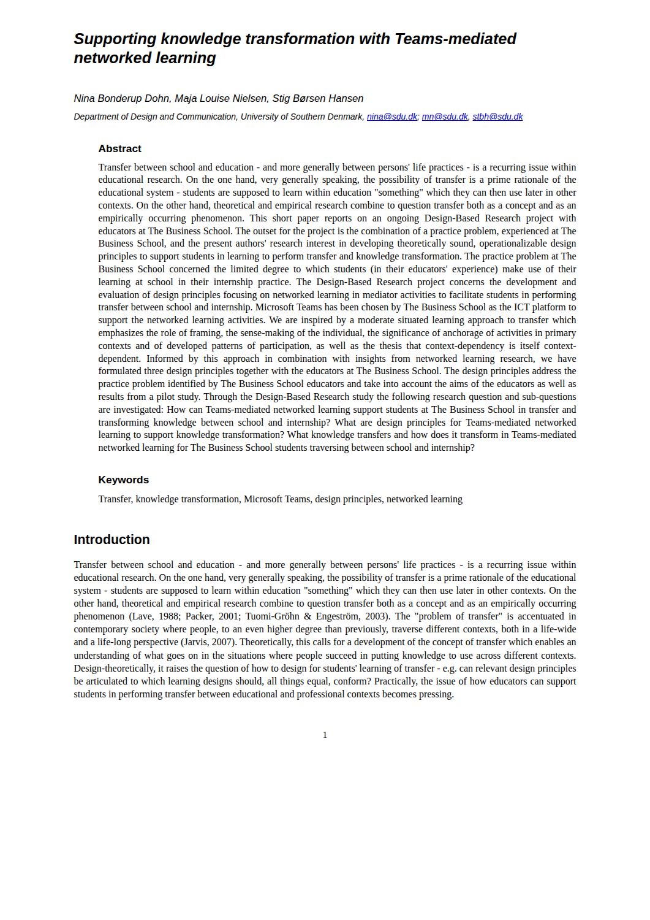Supporting knowledge transformation with Teams-mediated networked learning
Nina Bonderup Dohn, Maja Louise Nielsen, Stig Børsen Hansen
Department of Design and Communication, University of Southern Denmark, nina@sdu.dk; mn@sdu.dk, stbh@sdu.dk
Abstract
Transfer between school and education - and more generally between persons' life practices - is a recurring issue within educational research. On the one hand, very generally speaking, the possibility of transfer is a prime rationale of the educational system - students are supposed to learn within education "something" which they can then use later in other contexts. On the other hand, theoretical and empirical research combine to question transfer both as a concept and as an empirically occurring phenomenon. This short paper reports on an ongoing Design-Based Research project with educators at The Business School. The outset for the project is the combination of a practice problem, experienced at The Business School, and the present authors' research interest in developing theoretically sound, operationalizable design principles to support students in learning to perform transfer and knowledge transformation. The practice problem at The Business School concerned the limited degree to which students (in their educators' experience) make use of their learning at school in their internship practice. The Design-Based Research project concerns the development and evaluation of design principles focusing on networked learning in mediator activities to facilitate students in performing transfer between school and internship. Microsoft Teams has been chosen by The Business School as the ICT platform to support the networked learning activities. We are inspired by a moderate situated learning approach to transfer which emphasizes the role of framing, the sense-making of the individual, the significance of anchorage of activities in primary contexts and of developed patterns of participation, as well as the thesis that context-dependency is itself context-dependent. Informed by this approach in combination with insights from networked learning research, we have formulated three design principles together with the educators at The Business School. The design principles address the practice problem identified by The Business School educators and take into account the aims of the educators as well as results from a pilot study. Through the Design-Based Research study the following research question and sub-questions are investigated: How can Teams-mediated networked learning support students at The Business School in transfer and transforming knowledge between school and internship? What are design principles for Teams-mediated networked learning to support knowledge transformation? What knowledge transfers and how does it transform in Teams-mediated networked learning for The Business School students traversing between school and internship?
Keywords
Transfer, knowledge transformation, Microsoft Teams, design principles, networked learning
Introduction
Transfer between school and education - and more generally between persons' life practices - is a recurring issue within educational research. On the one hand, very generally speaking, the possibility of transfer is a prime rationale of the educational system - students are supposed to learn within education "something" which they can then use later in other contexts. On the other hand, theoretical and empirical research combine to question transfer both as a concept and as an empirically occurring phenomenon (Lave, 1988; Packer, 2001; Tuomi-Gröhn & Engeström, 2003). The "problem of transfer" is accentuated in contemporary society where people, to an even higher degree than previously, traverse different contexts, both in a life-wide and a life-long perspective (Jarvis, 2007). Theoretically, this calls for a development of the concept of transfer which enables an understanding of what goes on in the situations where people succeed in putting knowledge to use across different contexts. Design-theoretically, it raises the question of how to design for students' learning of transfer - e.g. can relevant design principles be articulated to which learning designs should, all things equal, conform? Practically, the issue of how educators can support students in performing transfer between educational and professional contexts becomes pressing.
1